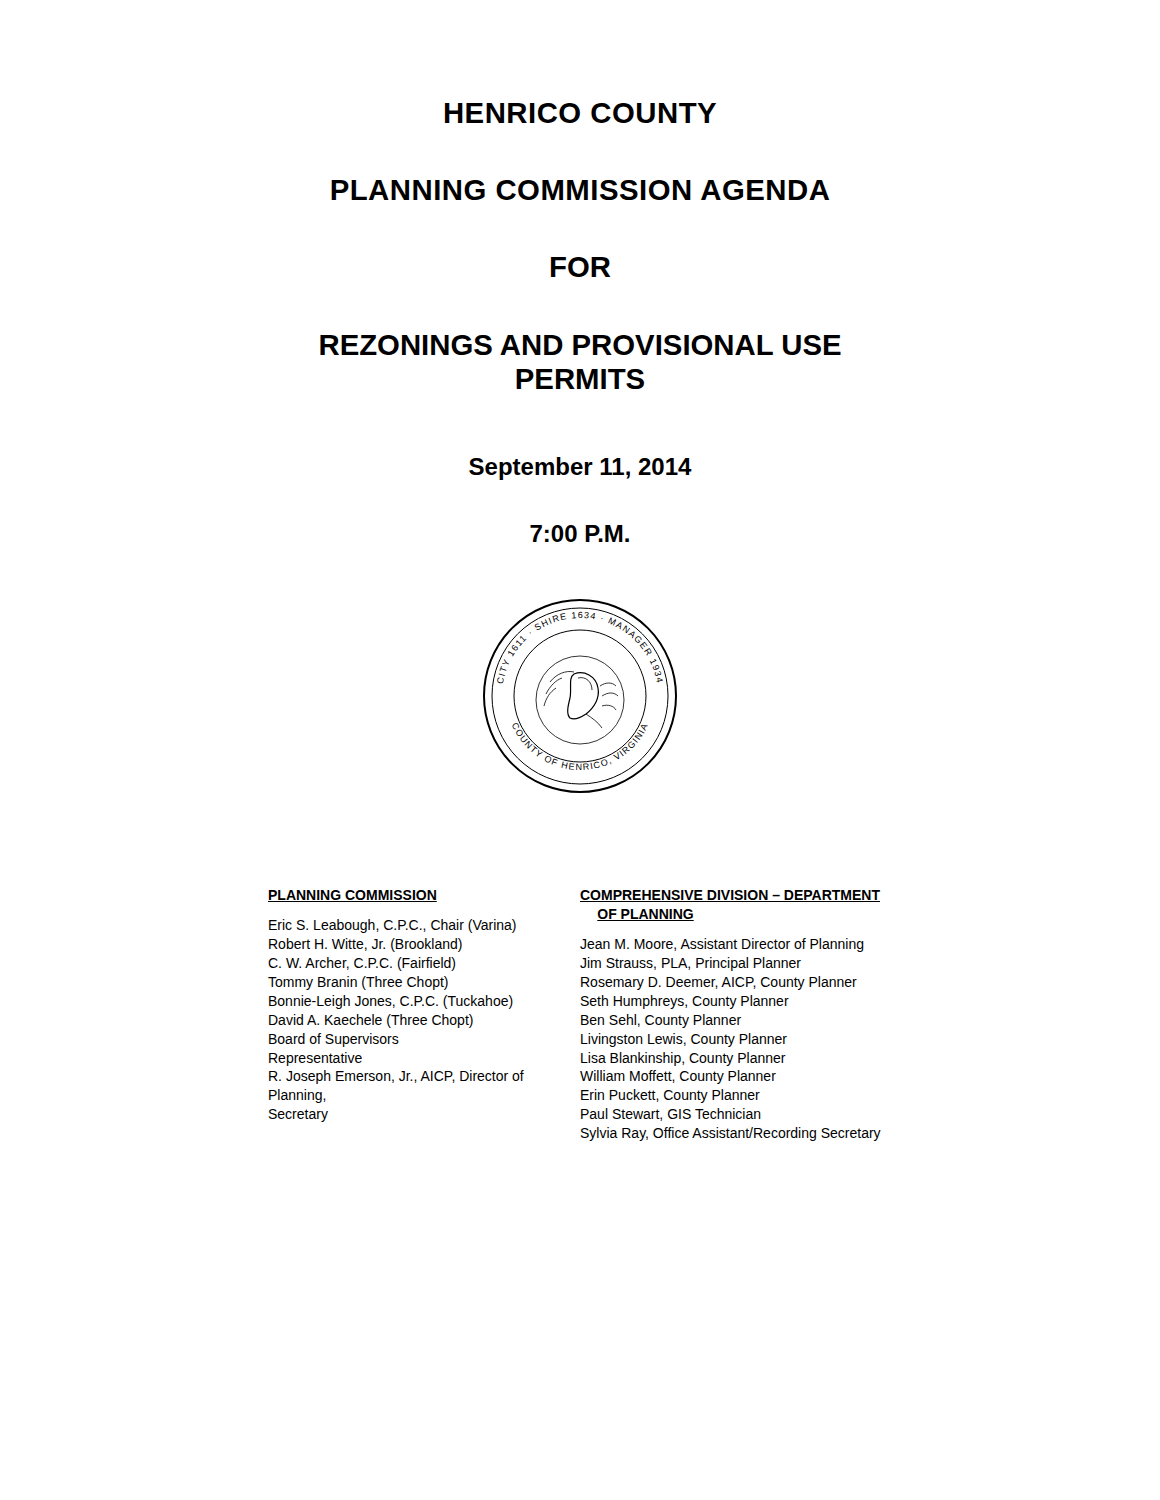HENRICO COUNTY
PLANNING COMMISSION AGENDA
FOR
REZONINGS AND PROVISIONAL USE PERMITS
September 11, 2014
7:00 P.M.
County of Henrico, Virginia seal CITY 1611 · SHIRE 1634 · MANAGER 1934 COUNTY OF HENRICO, VIRGINIA
PLANNING COMMISSION
Eric S. Leabough, C.P.C., Chair (Varina)
Robert H. Witte, Jr. (Brookland)
C. W. Archer, C.P.C. (Fairfield)
Tommy Branin (Three Chopt)
Bonnie-Leigh Jones, C.P.C. (Tuckahoe)
David A. Kaechele (Three Chopt)
Board of Supervisors
Representative
R. Joseph Emerson, Jr., AICP, Director of Planning,
Secretary
COMPREHENSIVE DIVISION – DEPARTMENT
OF PLANNING
Jean M. Moore, Assistant Director of Planning
Jim Strauss, PLA, Principal Planner
Rosemary D. Deemer, AICP, County Planner
Seth Humphreys, County Planner
Ben Sehl, County Planner
Livingston Lewis, County Planner
Lisa Blankinship, County Planner
William Moffett, County Planner
Erin Puckett, County Planner
Paul Stewart, GIS Technician
Sylvia Ray, Office Assistant/Recording Secretary